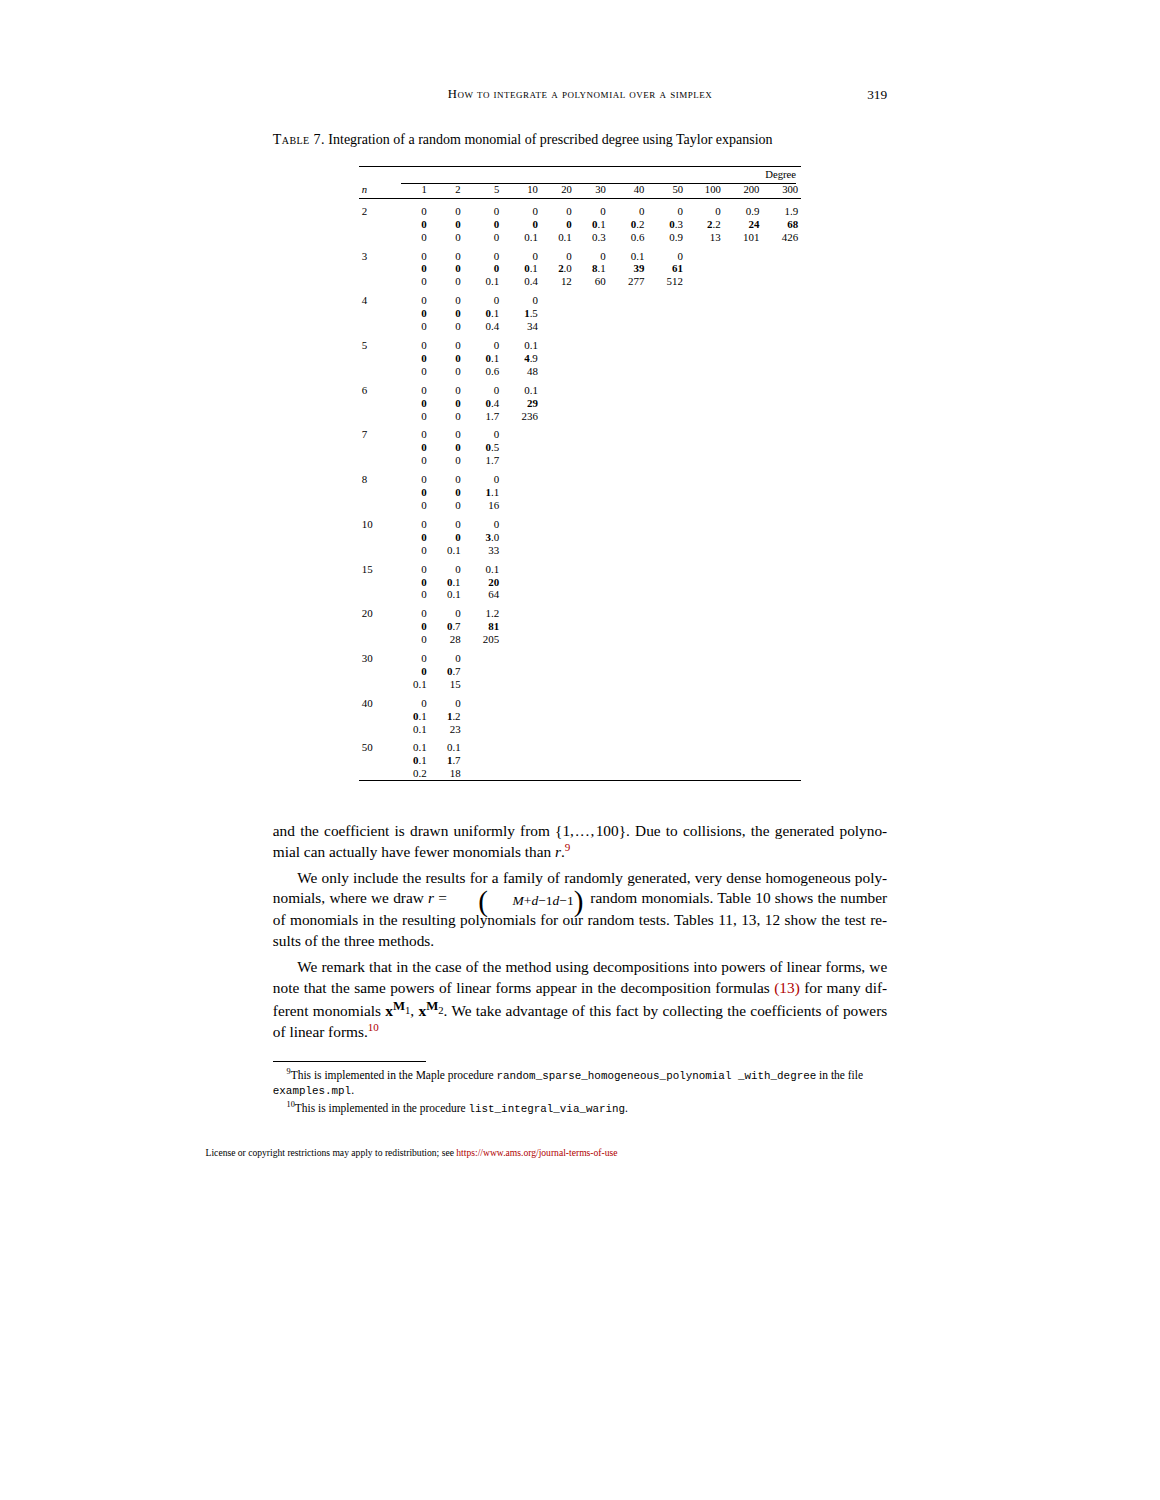How to integrate a polynomial over a simplex 319
Table 7. Integration of a random monomial of prescribed degree using Taylor expansion
| | Degree |
| n | 1 | 2 | 5 | 10 | 20 | 30 | 40 | 50 | 100 | 200 | 300 |
| 2 | 0 | 0 | 0 | 0 | 0 | 0 | 0 | 0 | 0 | 0.9 | 1.9 |
| | 0 | 0 | 0 | 0 | 0 | 0 .1 | 0 .2 | 0 .3 | 2 .2 | 24 | 68 |
| | 0 | 0 | 0 | 0.1 | 0.1 | 0.3 | 0.6 | 0.9 | 13 | 101 | 426 |
| 3 | 0 | 0 | 0 | 0 | 0 | 0 | 0.1 | 0 | | | |
| | 0 | 0 | 0 | 0 .1 | 2 .0 | 8 .1 | 39 | 61 | | | |
| | 0 | 0 | 0.1 | 0.4 | 12 | 60 | 277 | 512 | | | |
| 4 | 0 | 0 | 0 | 0 | | | | | | | |
| | 0 | 0 | 0 .1 | 1 .5 | | | | | | | |
| | 0 | 0 | 0.4 | 34 | | | | | | | |
| 5 | 0 | 0 | 0 | 0.1 | | | | | | | |
| | 0 | 0 | 0 .1 | 4 .9 | | | | | | | |
| | 0 | 0 | 0.6 | 48 | | | | | | | |
| 6 | 0 | 0 | 0 | 0.1 | | | | | | | |
| | 0 | 0 | 0 .4 | 29 | | | | | | | |
| | 0 | 0 | 1.7 | 236 | | | | | | | |
| 7 | 0 | 0 | 0 | | | | | | | | |
| | 0 | 0 | 0 .5 | | | | | | | | |
| | 0 | 0 | 1.7 | | | | | | | | |
| 8 | 0 | 0 | 0 | | | | | | | | |
| | 0 | 0 | 1 .1 | | | | | | | | |
| | 0 | 0 | 16 | | | | | | | | |
| 10 | 0 | 0 | 0 | | | | | | | | |
| | 0 | 0 | 3 .0 | | | | | | | | |
| | 0 | 0.1 | 33 | | | | | | | | |
| 15 | 0 | 0 | 0.1 | | | | | | | | |
| | 0 | 0 .1 | 20 | | | | | | | | |
| | 0 | 0.1 | 64 | | | | | | | | |
| 20 | 0 | 0 | 1.2 | | | | | | | | |
| | 0 | 0 .7 | 81 | | | | | | | | |
| | 0 | 28 | 205 | | | | | | | | |
| 30 | 0 | 0 | | | | | | | | | |
| | 0 | 0 .7 | | | | | | | | | |
| | 0.1 | 15 | | | | | | | | | |
| 40 | 0 | 0 | | | | | | | | | |
| | 0 .1 | 1 .2 | | | | | | | | | |
| | 0.1 | 23 | | | | | | | | | |
| 50 | 0.1 | 0.1 | | | | | | | | | |
| | 0 .1 | 1 .7 | | | | | | | | | |
| | 0.2 | 18 | | | | | | | | | |
and the coefficient is drawn uniformly from {1, . . . , 100}. Due to collisions, the generated polynomial can actually have fewer monomials than r.9
We only include the results for a family of randomly generated, very dense homogeneous polynomials, where we draw r = (M+d−1 d−1) random monomials. Table 10 shows the number of monomials in the resulting polynomials for our random tests. Tables 11, 13, 12 show the test results of the three methods.
We remark that in the case of the method using decompositions into powers of linear forms, we note that the same powers of linear forms appear in the decomposition formulas (13) for many different monomials xM1, xM2. We take advantage of this fact by collecting the coefficients of powers of linear forms.10
9This is implemented in the Maple procedure random_sparse_homogeneous_polynomial _with_degree in the file examples.mpl.
10This is implemented in the procedure list_integral_via_waring.
License or copyright restrictions may apply to redistribution; see https://www.ams.org/journal-terms-of-use